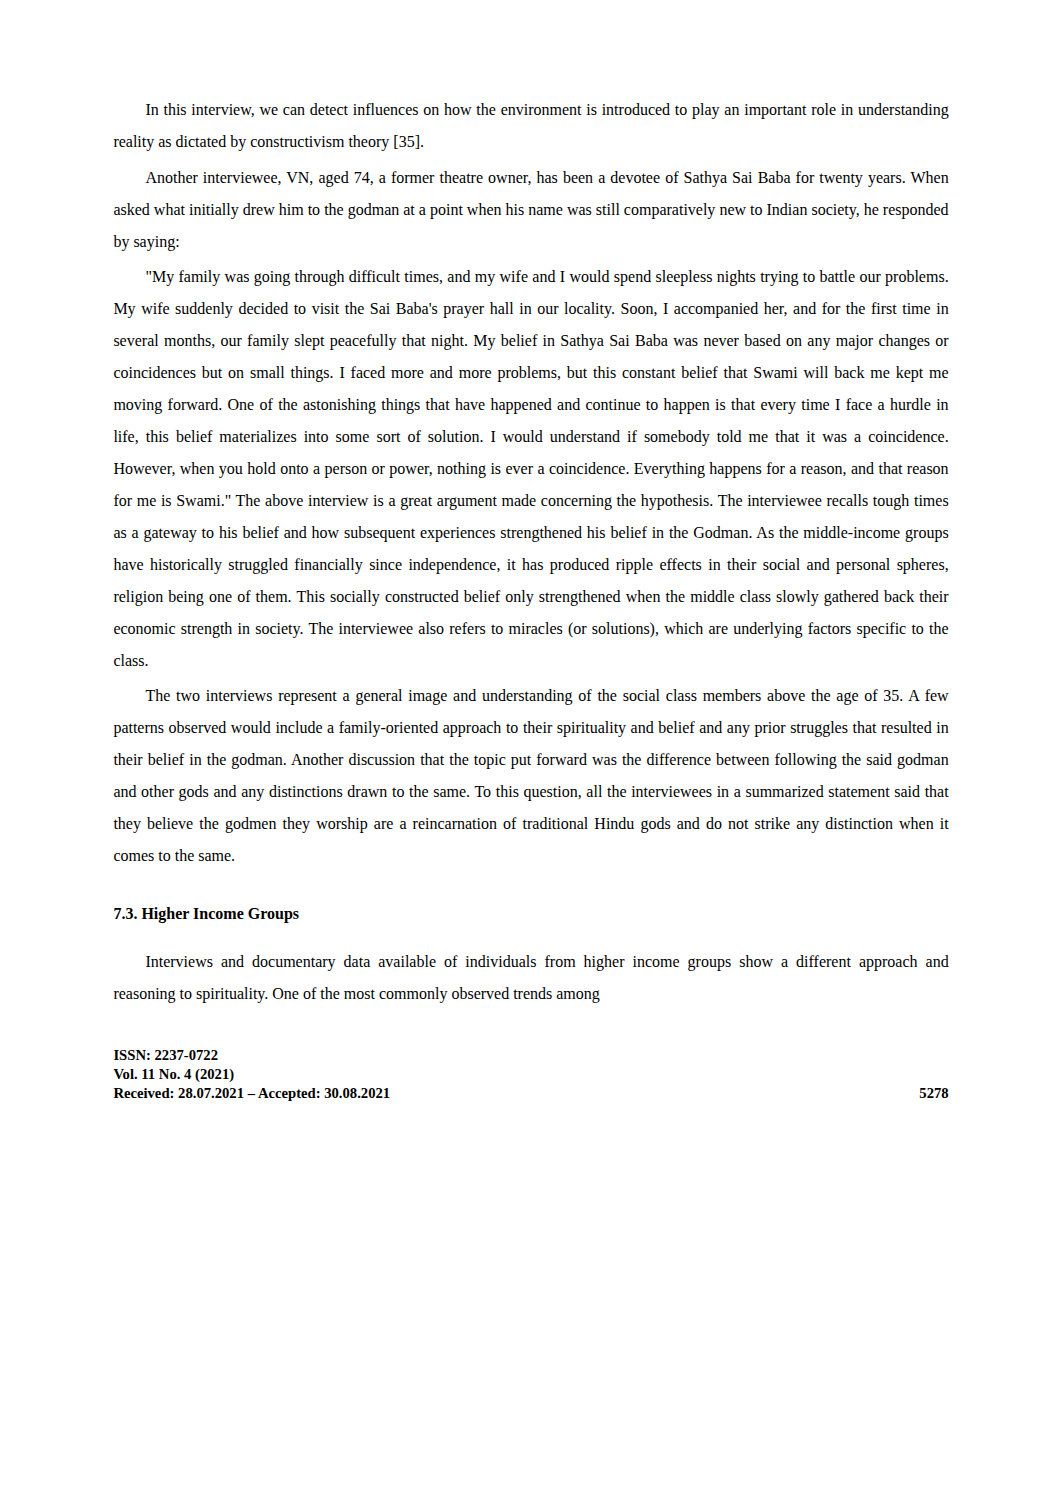In this interview, we can detect influences on how the environment is introduced to play an important role in understanding reality as dictated by constructivism theory [35].
Another interviewee, VN, aged 74, a former theatre owner, has been a devotee of Sathya Sai Baba for twenty years. When asked what initially drew him to the godman at a point when his name was still comparatively new to Indian society, he responded by saying:
"My family was going through difficult times, and my wife and I would spend sleepless nights trying to battle our problems. My wife suddenly decided to visit the Sai Baba's prayer hall in our locality. Soon, I accompanied her, and for the first time in several months, our family slept peacefully that night. My belief in Sathya Sai Baba was never based on any major changes or coincidences but on small things. I faced more and more problems, but this constant belief that Swami will back me kept me moving forward. One of the astonishing things that have happened and continue to happen is that every time I face a hurdle in life, this belief materializes into some sort of solution. I would understand if somebody told me that it was a coincidence. However, when you hold onto a person or power, nothing is ever a coincidence. Everything happens for a reason, and that reason for me is Swami." The above interview is a great argument made concerning the hypothesis. The interviewee recalls tough times as a gateway to his belief and how subsequent experiences strengthened his belief in the Godman. As the middle-income groups have historically struggled financially since independence, it has produced ripple effects in their social and personal spheres, religion being one of them. This socially constructed belief only strengthened when the middle class slowly gathered back their economic strength in society. The interviewee also refers to miracles (or solutions), which are underlying factors specific to the class.
The two interviews represent a general image and understanding of the social class members above the age of 35. A few patterns observed would include a family-oriented approach to their spirituality and belief and any prior struggles that resulted in their belief in the godman. Another discussion that the topic put forward was the difference between following the said godman and other gods and any distinctions drawn to the same. To this question, all the interviewees in a summarized statement said that they believe the godmen they worship are a reincarnation of traditional Hindu gods and do not strike any distinction when it comes to the same.
7.3. Higher Income Groups
Interviews and documentary data available of individuals from higher income groups show a different approach and reasoning to spirituality. One of the most commonly observed trends among
ISSN: 2237-0722
Vol. 11 No. 4 (2021)
Received: 28.07.2021 – Accepted: 30.08.2021
5278